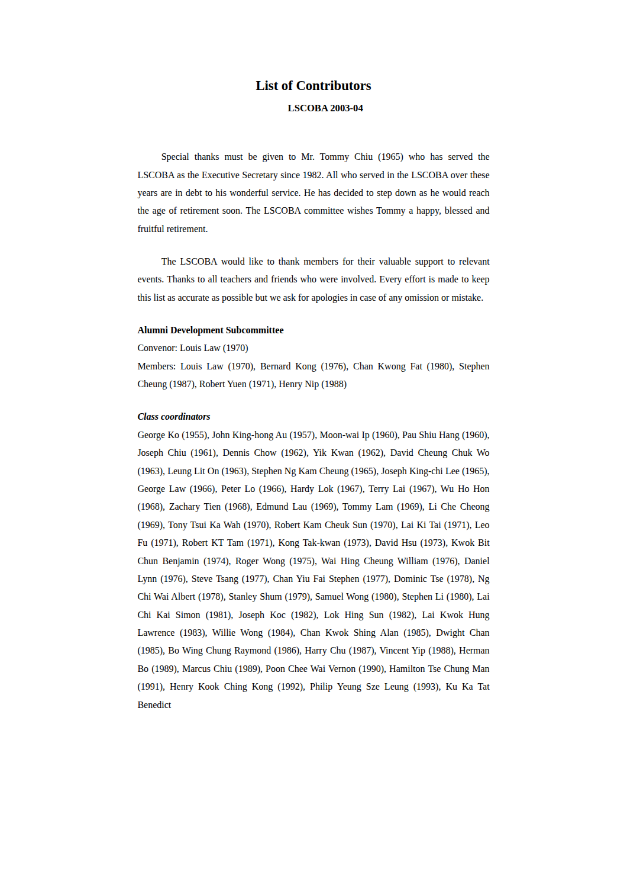List of Contributors
LSCOBA 2003-04
Special thanks must be given to Mr. Tommy Chiu (1965) who has served the LSCOBA as the Executive Secretary since 1982. All who served in the LSCOBA over these years are in debt to his wonderful service. He has decided to step down as he would reach the age of retirement soon. The LSCOBA committee wishes Tommy a happy, blessed and fruitful retirement.
The LSCOBA would like to thank members for their valuable support to relevant events. Thanks to all teachers and friends who were involved. Every effort is made to keep this list as accurate as possible but we ask for apologies in case of any omission or mistake.
Alumni Development Subcommittee
Convenor: Louis Law (1970)
Members: Louis Law (1970), Bernard Kong (1976), Chan Kwong Fat (1980), Stephen Cheung (1987), Robert Yuen (1971), Henry Nip (1988)
Class coordinators
George Ko (1955), John King-hong Au (1957), Moon-wai Ip (1960), Pau Shiu Hang (1960), Joseph Chiu (1961), Dennis Chow (1962), Yik Kwan (1962), David Cheung Chuk Wo (1963), Leung Lit On (1963), Stephen Ng Kam Cheung (1965), Joseph King-chi Lee (1965), George Law (1966), Peter Lo (1966), Hardy Lok (1967), Terry Lai (1967), Wu Ho Hon (1968), Zachary Tien (1968), Edmund Lau (1969), Tommy Lam (1969), Li Che Cheong (1969), Tony Tsui Ka Wah (1970), Robert Kam Cheuk Sun (1970), Lai Ki Tai (1971), Leo Fu (1971), Robert KT Tam (1971), Kong Tak-kwan (1973), David Hsu (1973), Kwok Bit Chun Benjamin (1974), Roger Wong (1975), Wai Hing Cheung William (1976), Daniel Lynn (1976), Steve Tsang (1977), Chan Yiu Fai Stephen (1977), Dominic Tse (1978), Ng Chi Wai Albert (1978), Stanley Shum (1979), Samuel Wong (1980), Stephen Li (1980), Lai Chi Kai Simon (1981), Joseph Koc (1982), Lok Hing Sun (1982), Lai Kwok Hung Lawrence (1983), Willie Wong (1984), Chan Kwok Shing Alan (1985), Dwight Chan (1985), Bo Wing Chung Raymond (1986), Harry Chu (1987), Vincent Yip (1988), Herman Bo (1989), Marcus Chiu (1989), Poon Chee Wai Vernon (1990), Hamilton Tse Chung Man (1991), Henry Kook Ching Kong (1992), Philip Yeung Sze Leung (1993), Ku Ka Tat Benedict